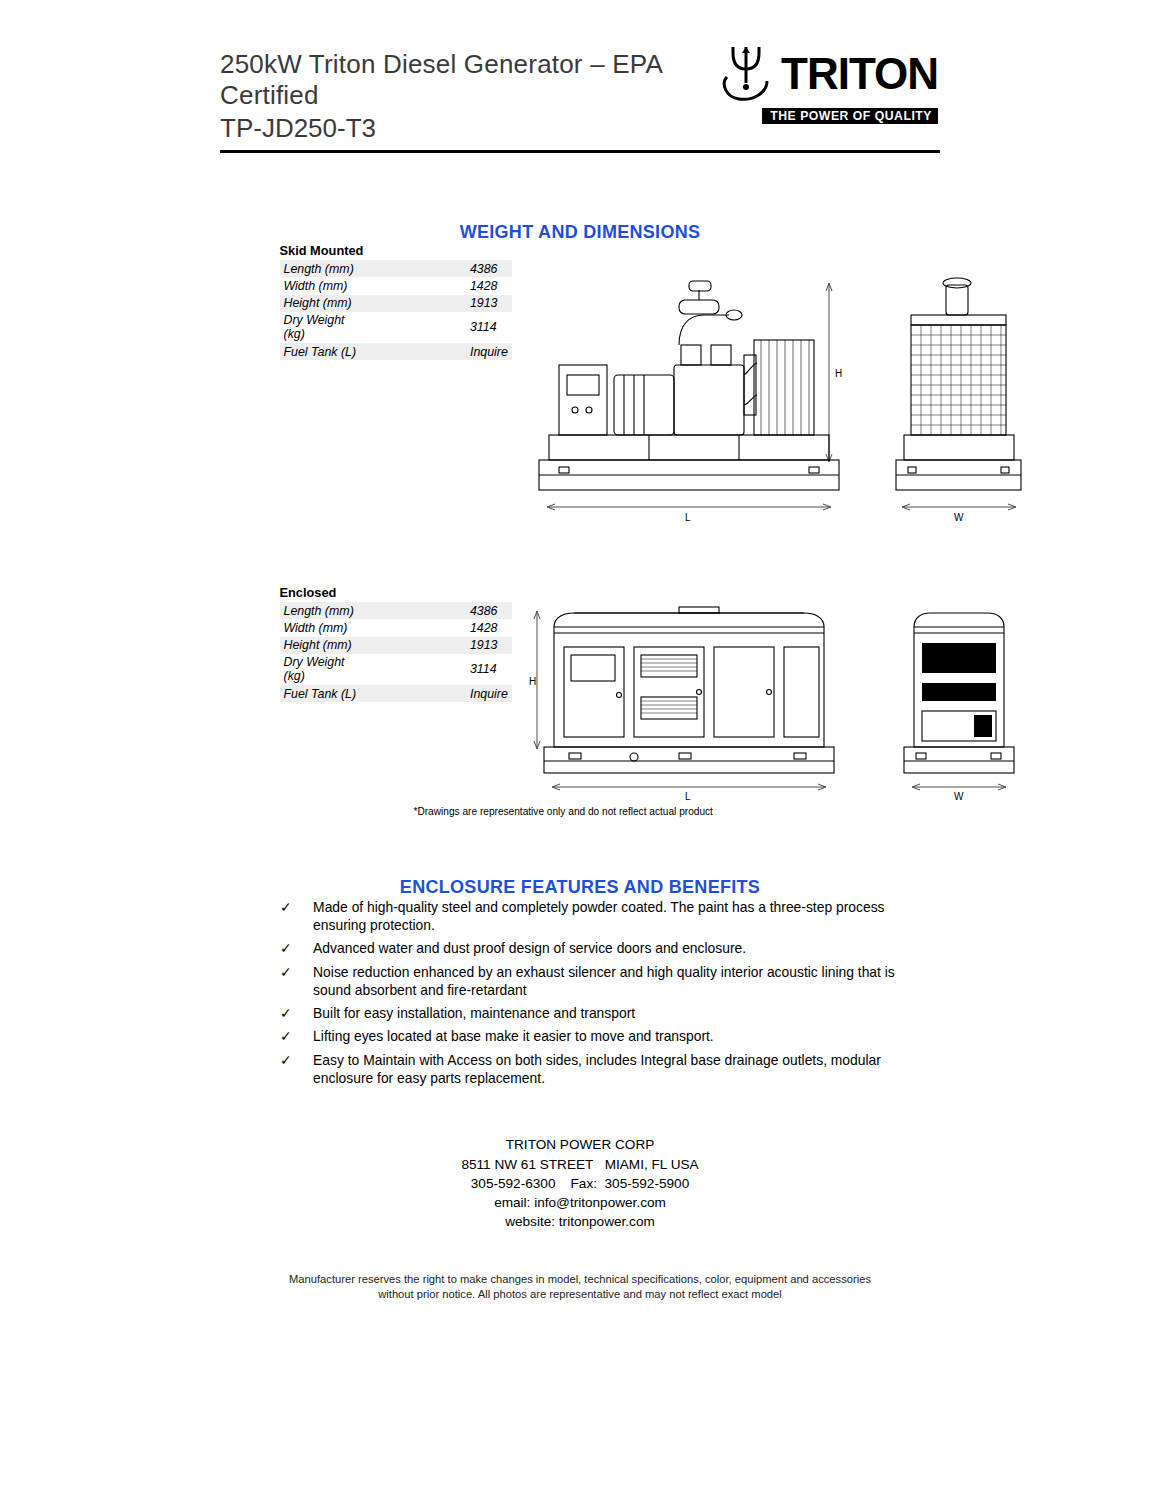250kW Triton Diesel Generator – EPA Certified
TP-JD250-T3
TRITON
THE POWER OF QUALITY
WEIGHT AND DIMENSIONS
Skid Mounted
| Length (mm) | 4386 |
| Width (mm) | 1428 |
| Height (mm) | 1913 |
| Dry Weight (kg) | 3114 |
| Fuel Tank (L) | Inquire |
H L W
Enclosed
| Length (mm) | 4386 |
| Width (mm) | 1428 |
| Height (mm) | 1913 |
| Dry Weight (kg) | 3114 |
| Fuel Tank (L) | Inquire |
H L W
*Drawings are representative only and do not reflect actual product
ENCLOSURE FEATURES AND BENEFITS
Made of high-quality steel and completely powder coated. The paint has a three-step process ensuring protection.
Advanced water and dust proof design of service doors and enclosure.
Noise reduction enhanced by an exhaust silencer and high quality interior acoustic lining that is sound absorbent and fire-retardant
Built for easy installation, maintenance and transport
Lifting eyes located at base make it easier to move and transport.
Easy to Maintain with Access on both sides, includes Integral base drainage outlets, modular enclosure for easy parts replacement.
TRITON POWER CORP
8511 NW 61 STREET MIAMI, FL USA
305-592-6300 Fax: 305-592-5900
email: info@tritonpower.com
website: tritonpower.com
Manufacturer reserves the right to make changes in model, technical specifications, color, equipment and accessories
without prior notice. All photos are representative and may not reflect exact model